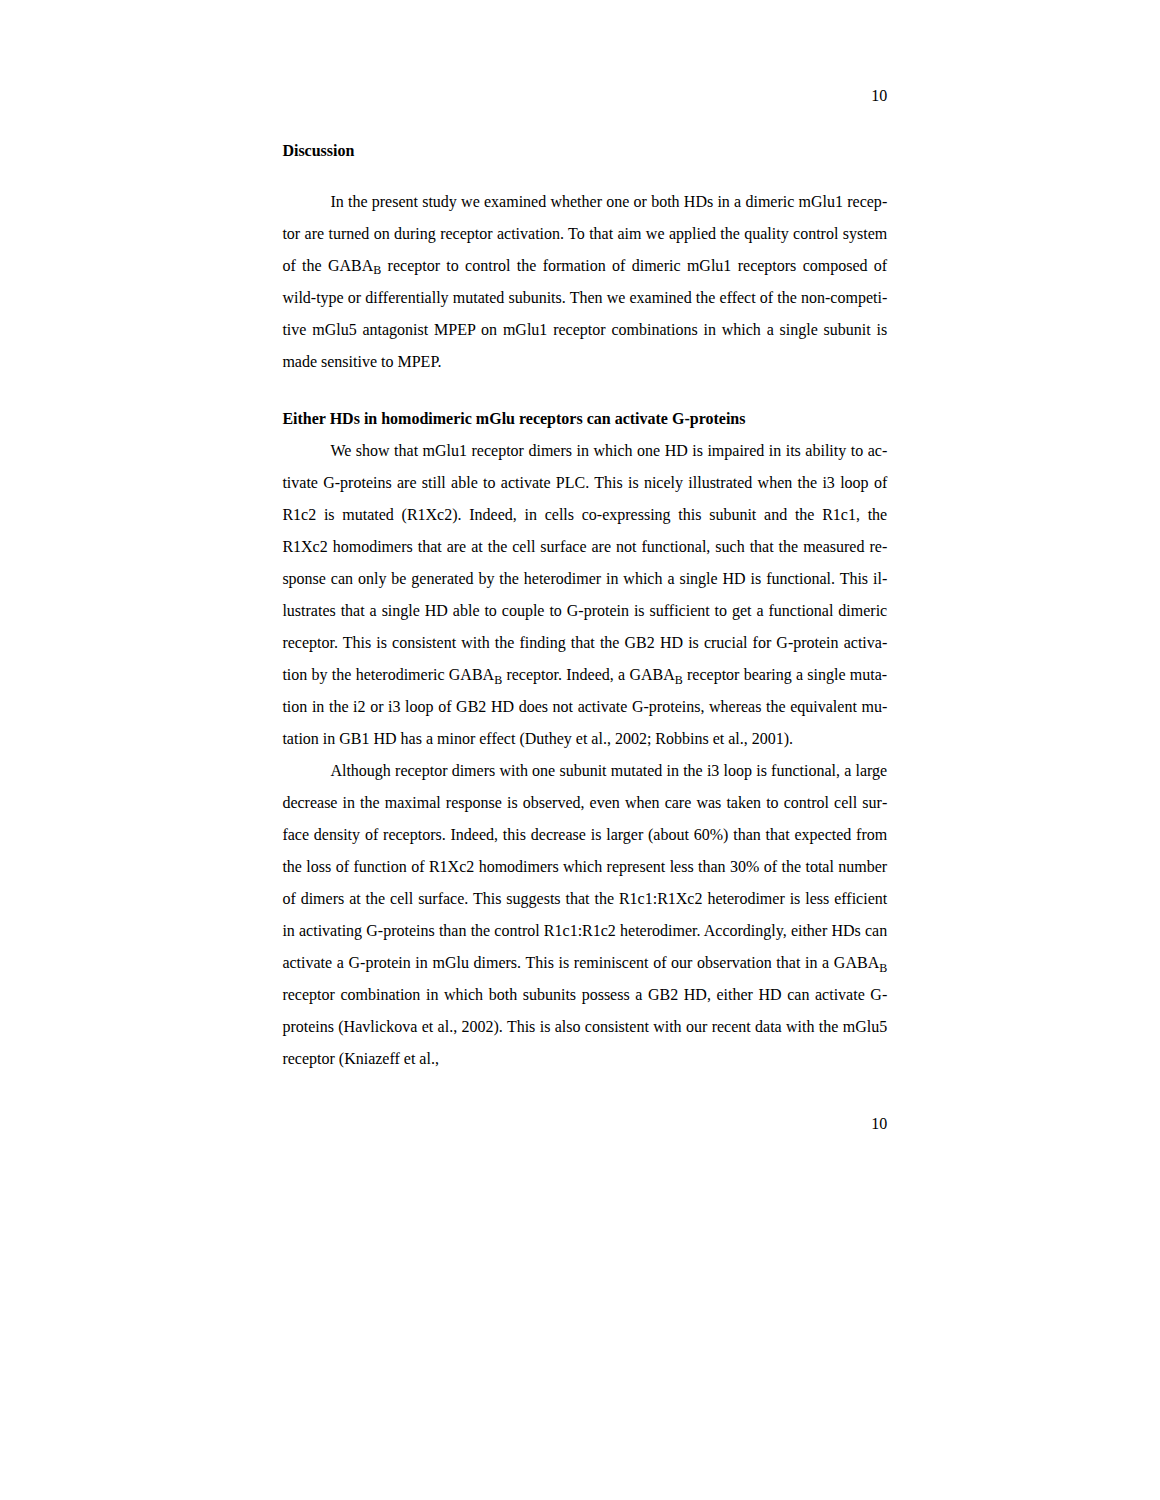10
Discussion
In the present study we examined whether one or both HDs in a dimeric mGlu1 receptor are turned on during receptor activation. To that aim we applied the quality control system of the GABAB receptor to control the formation of dimeric mGlu1 receptors composed of wild-type or differentially mutated subunits. Then we examined the effect of the non-competitive mGlu5 antagonist MPEP on mGlu1 receptor combinations in which a single subunit is made sensitive to MPEP.
Either HDs in homodimeric mGlu receptors can activate G-proteins
We show that mGlu1 receptor dimers in which one HD is impaired in its ability to activate G-proteins are still able to activate PLC. This is nicely illustrated when the i3 loop of R1c2 is mutated (R1Xc2). Indeed, in cells co-expressing this subunit and the R1c1, the R1Xc2 homodimers that are at the cell surface are not functional, such that the measured response can only be generated by the heterodimer in which a single HD is functional. This illustrates that a single HD able to couple to G-protein is sufficient to get a functional dimeric receptor. This is consistent with the finding that the GB2 HD is crucial for G-protein activation by the heterodimeric GABAB receptor. Indeed, a GABAB receptor bearing a single mutation in the i2 or i3 loop of GB2 HD does not activate G-proteins, whereas the equivalent mutation in GB1 HD has a minor effect (Duthey et al., 2002; Robbins et al., 2001).
Although receptor dimers with one subunit mutated in the i3 loop is functional, a large decrease in the maximal response is observed, even when care was taken to control cell surface density of receptors. Indeed, this decrease is larger (about 60%) than that expected from the loss of function of R1Xc2 homodimers which represent less than 30% of the total number of dimers at the cell surface. This suggests that the R1c1:R1Xc2 heterodimer is less efficient in activating G-proteins than the control R1c1:R1c2 heterodimer. Accordingly, either HDs can activate a G-protein in mGlu dimers. This is reminiscent of our observation that in a GABAB receptor combination in which both subunits possess a GB2 HD, either HD can activate G-proteins (Havlickova et al., 2002). This is also consistent with our recent data with the mGlu5 receptor (Kniazeff et al.,
10